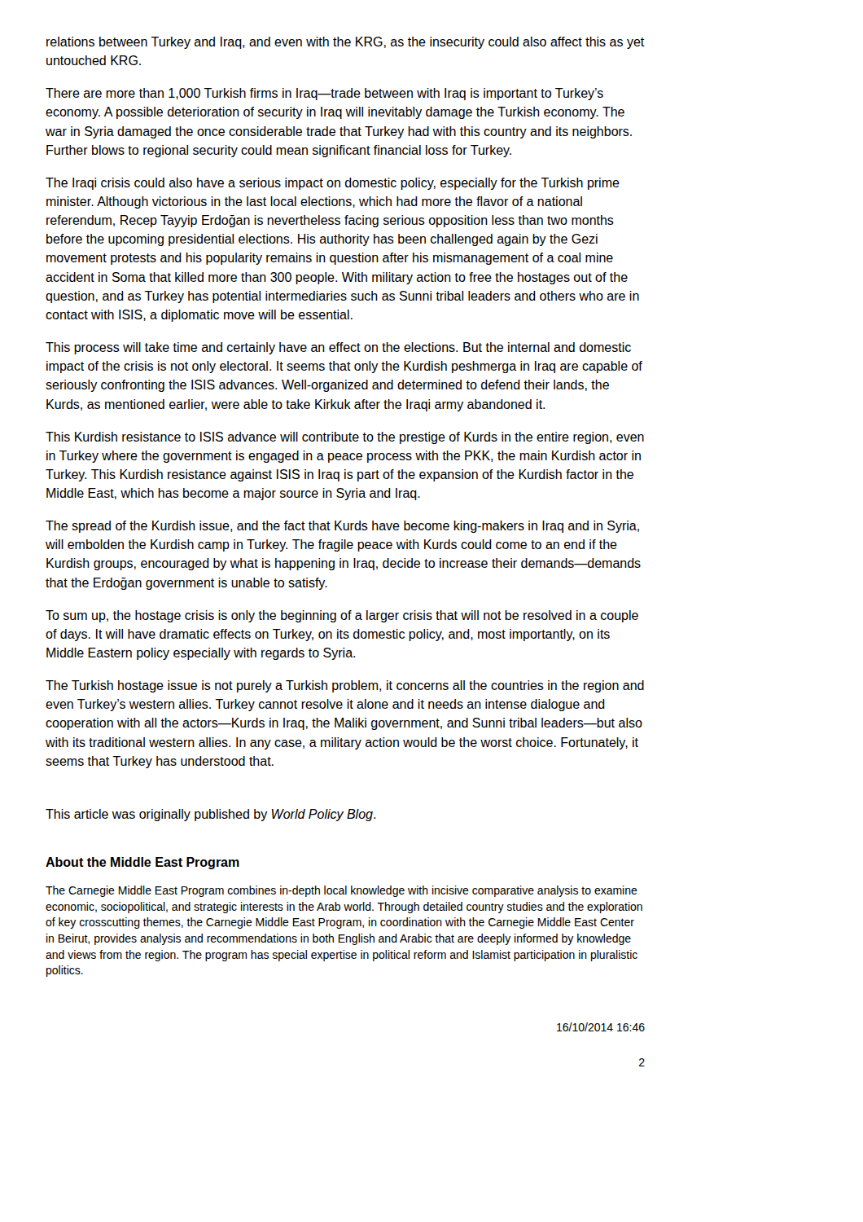relations between Turkey and Iraq, and even with the KRG, as the insecurity could also affect this as yet untouched KRG.
There are more than 1,000 Turkish firms in Iraq—trade between with Iraq is important to Turkey’s economy. A possible deterioration of security in Iraq will inevitably damage the Turkish economy. The war in Syria damaged the once considerable trade that Turkey had with this country and its neighbors. Further blows to regional security could mean significant financial loss for Turkey.
The Iraqi crisis could also have a serious impact on domestic policy, especially for the Turkish prime minister. Although victorious in the last local elections, which had more the flavor of a national referendum, Recep Tayyip Erdoğan is nevertheless facing serious opposition less than two months before the upcoming presidential elections. His authority has been challenged again by the Gezi movement protests and his popularity remains in question after his mismanagement of a coal mine accident in Soma that killed more than 300 people. With military action to free the hostages out of the question, and as Turkey has potential intermediaries such as Sunni tribal leaders and others who are in contact with ISIS, a diplomatic move will be essential.
This process will take time and certainly have an effect on the elections. But the internal and domestic impact of the crisis is not only electoral. It seems that only the Kurdish peshmerga in Iraq are capable of seriously confronting the ISIS advances. Well-organized and determined to defend their lands, the Kurds, as mentioned earlier, were able to take Kirkuk after the Iraqi army abandoned it.
This Kurdish resistance to ISIS advance will contribute to the prestige of Kurds in the entire region, even in Turkey where the government is engaged in a peace process with the PKK, the main Kurdish actor in Turkey. This Kurdish resistance against ISIS in Iraq is part of the expansion of the Kurdish factor in the Middle East, which has become a major source in Syria and Iraq.
The spread of the Kurdish issue, and the fact that Kurds have become king-makers in Iraq and in Syria, will embolden the Kurdish camp in Turkey. The fragile peace with Kurds could come to an end if the Kurdish groups, encouraged by what is happening in Iraq, decide to increase their demands—demands that the Erdoğan government is unable to satisfy.
To sum up, the hostage crisis is only the beginning of a larger crisis that will not be resolved in a couple of days. It will have dramatic effects on Turkey, on its domestic policy, and, most importantly, on its Middle Eastern policy especially with regards to Syria.
The Turkish hostage issue is not purely a Turkish problem, it concerns all the countries in the region and even Turkey’s western allies. Turkey cannot resolve it alone and it needs an intense dialogue and cooperation with all the actors—Kurds in Iraq, the Maliki government, and Sunni tribal leaders—but also with its traditional western allies. In any case, a military action would be the worst choice. Fortunately, it seems that Turkey has understood that.
This article was originally published by World Policy Blog.
About the Middle East Program
The Carnegie Middle East Program combines in-depth local knowledge with incisive comparative analysis to examine economic, sociopolitical, and strategic interests in the Arab world. Through detailed country studies and the exploration of key crosscutting themes, the Carnegie Middle East Program, in coordination with the Carnegie Middle East Center in Beirut, provides analysis and recommendations in both English and Arabic that are deeply informed by knowledge and views from the region. The program has special expertise in political reform and Islamist participation in pluralistic politics.
16/10/2014 16:46
2